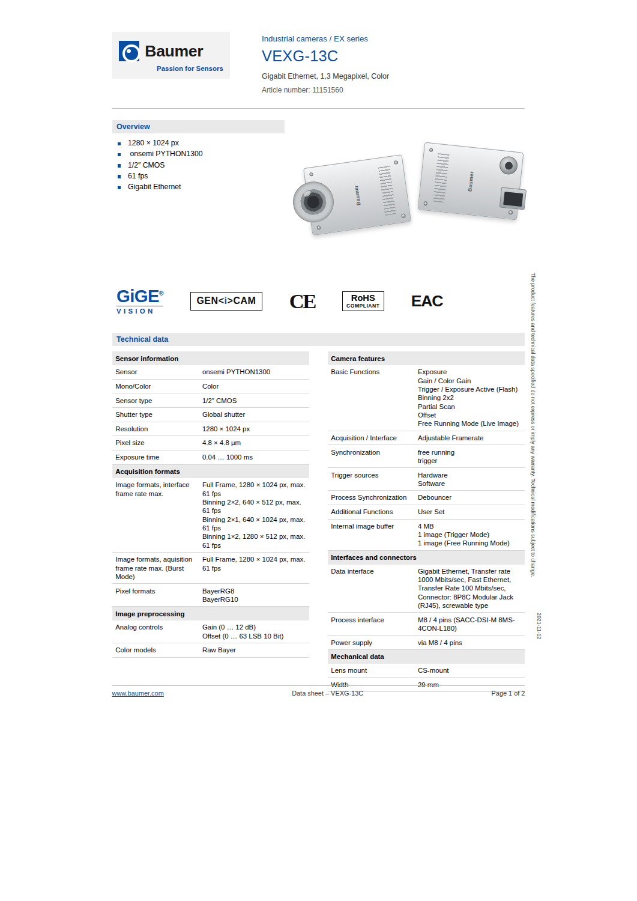Baumer
Passion for Sensors
Industrial cameras / EX series
VEXG-13C
Gigabit Ethernet, 1,3 Megapixel, Color
Article number: 11151560
Overview
1280 × 1024 px
onsemi PYTHON1300
1/2″ CMOS
61 fps
Gigabit Ethernet
Baumer
Baumer
GiGE®
VISION
GEN<i>CAM
CE
RoHS
COMPLIANT
EAC
Technical data
| Sensor information |
| Sensor | onsemi PYTHON1300 |
| Mono/Color | Color |
| Sensor type | 1/2″ CMOS |
| Shutter type | Global shutter |
| Resolution | 1280 × 1024 px |
| Pixel size | 4.8 × 4.8 µm |
| Exposure time | 0.04 … 1000 ms |
| Acquisition formats |
| Image formats, interface frame rate max. | Full Frame, 1280 × 1024 px, max. 61 fps Binning 2×2, 640 × 512 px, max. 61 fps Binning 2×1, 640 × 1024 px, max. 61 fps Binning 1×2, 1280 × 512 px, max. 61 fps |
| Image formats, aquisition frame rate max. (Burst Mode) | Full Frame, 1280 × 1024 px, max. 61 fps |
| Pixel formats | BayerRG8 BayerRG10 |
| Image preprocessing |
| Analog controls | Gain (0 … 12 dB) Offset (0 … 63 LSB 10 Bit) |
| Color models | Raw Bayer |
| Camera features |
| Basic Functions | Exposure Gain / Color Gain Trigger / Exposure Active (Flash) Binning 2x2 Partial Scan Offset Free Running Mode (Live Image) |
| Acquisition / Interface | Adjustable Framerate |
| Synchronization | free running trigger |
| Trigger sources | Hardware Software |
| Process Synchronization | Debouncer |
| Additional Functions | User Set |
| Internal image buffer | 4 MB 1 image (Trigger Mode) 1 image (Free Running Mode) |
| Interfaces and connectors |
| Data interface | Gigabit Ethernet, Transfer rate 1000 Mbits/sec, Fast Ethernet, Transfer Rate 100 Mbits/sec, Connector: 8P8C Modular Jack (RJ45), screwable type |
| Process interface | M8 / 4 pins (SACC-DSI-M 8MS-4CON-L180) |
| Power supply | via M8 / 4 pins |
| Mechanical data |
| Lens mount | CS-mount |
| Width | 29 mm |
The product features and technical data specified do not express or imply any warranty. Technical modifications subject to change.
2021-11-12
www.baumer.com
Data sheet – VEXG-13C
Page 1 of 2